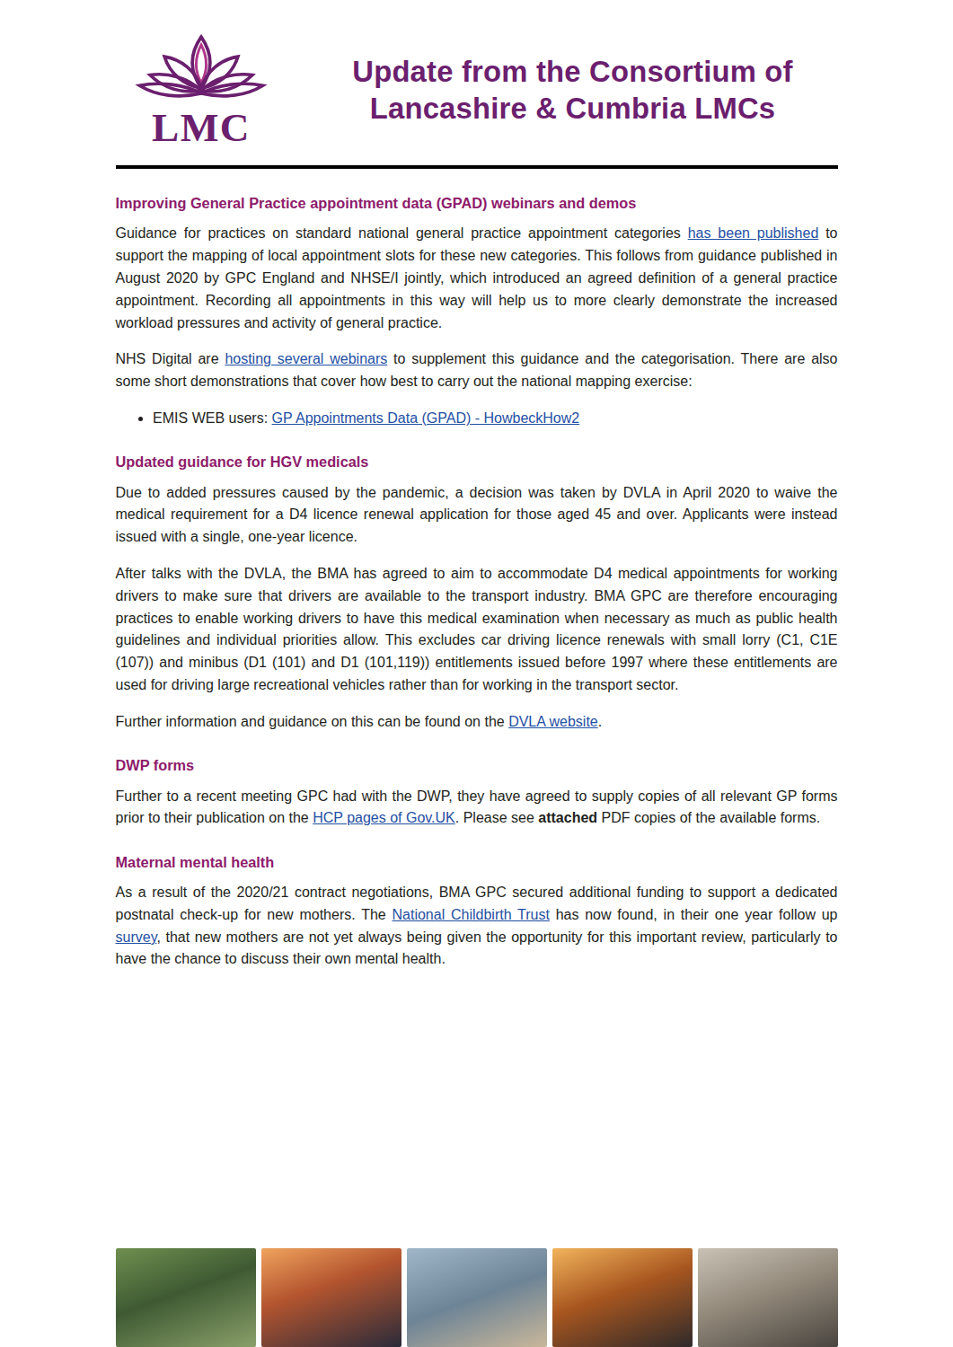LMC lotus logo LMC
Update from the Consortium of Lancashire & Cumbria LMCs
Improving General Practice appointment data (GPAD) webinars and demos
Guidance for practices on standard national general practice appointment categories has been published to support the mapping of local appointment slots for these new categories. This follows from guidance published in August 2020 by GPC England and NHSE/I jointly, which introduced an agreed definition of a general practice appointment. Recording all appointments in this way will help us to more clearly demonstrate the increased workload pressures and activity of general practice.
NHS Digital are hosting several webinars to supplement this guidance and the categorisation. There are also some short demonstrations that cover how best to carry out the national mapping exercise:
EMIS WEB users: GP Appointments Data (GPAD) - HowbeckHow2
Updated guidance for HGV medicals
Due to added pressures caused by the pandemic, a decision was taken by DVLA in April 2020 to waive the medical requirement for a D4 licence renewal application for those aged 45 and over. Applicants were instead issued with a single, one-year licence.
After talks with the DVLA, the BMA has agreed to aim to accommodate D4 medical appointments for working drivers to make sure that drivers are available to the transport industry. BMA GPC are therefore encouraging practices to enable working drivers to have this medical examination when necessary as much as public health guidelines and individual priorities allow. This excludes car driving licence renewals with small lorry (C1, C1E (107)) and minibus (D1 (101) and D1 (101,119)) entitlements issued before 1997 where these entitlements are used for driving large recreational vehicles rather than for working in the transport sector.
Further information and guidance on this can be found on the DVLA website.
DWP forms
Further to a recent meeting GPC had with the DWP, they have agreed to supply copies of all relevant GP forms prior to their publication on the HCP pages of Gov.UK. Please see attached PDF copies of the available forms.
Maternal mental health
As a result of the 2020/21 contract negotiations, BMA GPC secured additional funding to support a dedicated postnatal check-up for new mothers. The National Childbirth Trust has now found, in their one year follow up survey, that new mothers are not yet always being given the opportunity for this important review, particularly to have the chance to discuss their own mental health.